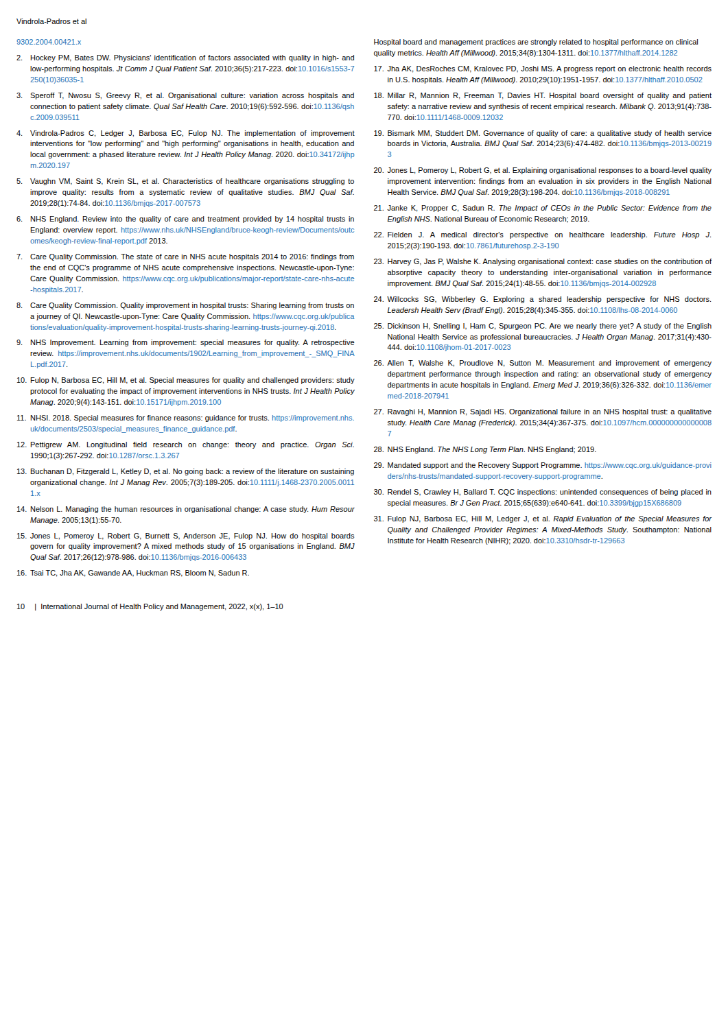Vindrola-Padros et al
9302.2004.00421.x
2. Hockey PM, Bates DW. Physicians' identification of factors associated with quality in high- and low-performing hospitals. Jt Comm J Qual Patient Saf. 2010;36(5):217-223. doi:10.1016/s1553-7250(10)36035-1
3. Speroff T, Nwosu S, Greevy R, et al. Organisational culture: variation across hospitals and connection to patient safety climate. Qual Saf Health Care. 2010;19(6):592-596. doi:10.1136/qshc.2009.039511
4. Vindrola-Padros C, Ledger J, Barbosa EC, Fulop NJ. The implementation of improvement interventions for "low performing" and "high performing" organisations in health, education and local government: a phased literature review. Int J Health Policy Manag. 2020. doi:10.34172/ijhpm.2020.197
5. Vaughn VM, Saint S, Krein SL, et al. Characteristics of healthcare organisations struggling to improve quality: results from a systematic review of qualitative studies. BMJ Qual Saf. 2019;28(1):74-84. doi:10.1136/bmjqs-2017-007573
6. NHS England. Review into the quality of care and treatment provided by 14 hospital trusts in England: overview report. https://www.nhs.uk/NHSEngland/bruce-keogh-review/Documents/outcomes/keogh-review-final-report.pdf 2013.
7. Care Quality Commission. The state of care in NHS acute hospitals 2014 to 2016: findings from the end of CQC's programme of NHS acute comprehensive inspections. Newcastle-upon-Tyne: Care Quality Commission. https://www.cqc.org.uk/publications/major-report/state-care-nhs-acute-hospitals.2017.
8. Care Quality Commission. Quality improvement in hospital trusts: Sharing learning from trusts on a journey of QI. Newcastle-upon-Tyne: Care Quality Commission. https://www.cqc.org.uk/publications/evaluation/quality-improvement-hospital-trusts-sharing-learning-trusts-journey-qi.2018.
9. NHS Improvement. Learning from improvement: special measures for quality. A retrospective review. https://improvement.nhs.uk/documents/1902/Learning_from_improvement_-_SMQ_FINAL.pdf.2017.
10. Fulop N, Barbosa EC, Hill M, et al. Special measures for quality and challenged providers: study protocol for evaluating the impact of improvement interventions in NHS trusts. Int J Health Policy Manag. 2020;9(4):143-151. doi:10.15171/ijhpm.2019.100
11. NHSI. 2018. Special measures for finance reasons: guidance for trusts. https://improvement.nhs.uk/documents/2503/special_measures_finance_guidance.pdf.
12. Pettigrew AM. Longitudinal field research on change: theory and practice. Organ Sci. 1990;1(3):267-292. doi:10.1287/orsc.1.3.267
13. Buchanan D, Fitzgerald L, Ketley D, et al. No going back: a review of the literature on sustaining organizational change. Int J Manag Rev. 2005;7(3):189-205. doi:10.1111/j.1468-2370.2005.00111.x
14. Nelson L. Managing the human resources in organisational change: A case study. Hum Resour Manage. 2005;13(1):55-70.
15. Jones L, Pomeroy L, Robert G, Burnett S, Anderson JE, Fulop NJ. How do hospital boards govern for quality improvement? A mixed methods study of 15 organisations in England. BMJ Qual Saf. 2017;26(12):978-986. doi:10.1136/bmjqs-2016-006433
16. Tsai TC, Jha AK, Gawande AA, Huckman RS, Bloom N, Sadun R.
Hospital board and management practices are strongly related to hospital performance on clinical quality metrics. Health Aff (Millwood). 2015;34(8):1304-1311. doi:10.1377/hlthaff.2014.1282
17. Jha AK, DesRoches CM, Kralovec PD, Joshi MS. A progress report on electronic health records in U.S. hospitals. Health Aff (Millwood). 2010;29(10):1951-1957. doi:10.1377/hlthaff.2010.0502
18. Millar R, Mannion R, Freeman T, Davies HT. Hospital board oversight of quality and patient safety: a narrative review and synthesis of recent empirical research. Milbank Q. 2013;91(4):738-770. doi:10.1111/1468-0009.12032
19. Bismark MM, Studdert DM. Governance of quality of care: a qualitative study of health service boards in Victoria, Australia. BMJ Qual Saf. 2014;23(6):474-482. doi:10.1136/bmjqs-2013-002193
20. Jones L, Pomeroy L, Robert G, et al. Explaining organisational responses to a board-level quality improvement intervention: findings from an evaluation in six providers in the English National Health Service. BMJ Qual Saf. 2019;28(3):198-204. doi:10.1136/bmjqs-2018-008291
21. Janke K, Propper C, Sadun R. The Impact of CEOs in the Public Sector: Evidence from the English NHS. National Bureau of Economic Research; 2019.
22. Fielden J. A medical director's perspective on healthcare leadership. Future Hosp J. 2015;2(3):190-193. doi:10.7861/futurehosp.2-3-190
23. Harvey G, Jas P, Walshe K. Analysing organisational context: case studies on the contribution of absorptive capacity theory to understanding inter-organisational variation in performance improvement. BMJ Qual Saf. 2015;24(1):48-55. doi:10.1136/bmjqs-2014-002928
24. Willcocks SG, Wibberley G. Exploring a shared leadership perspective for NHS doctors. Leadersh Health Serv (Bradf Engl). 2015;28(4):345-355. doi:10.1108/lhs-08-2014-0060
25. Dickinson H, Snelling I, Ham C, Spurgeon PC. Are we nearly there yet? A study of the English National Health Service as professional bureaucracies. J Health Organ Manag. 2017;31(4):430-444. doi:10.1108/jhom-01-2017-0023
26. Allen T, Walshe K, Proudlove N, Sutton M. Measurement and improvement of emergency department performance through inspection and rating: an observational study of emergency departments in acute hospitals in England. Emerg Med J. 2019;36(6):326-332. doi:10.1136/emermed-2018-207941
27. Ravaghi H, Mannion R, Sajadi HS. Organizational failure in an NHS hospital trust: a qualitative study. Health Care Manag (Frederick). 2015;34(4):367-375. doi:10.1097/hcm.0000000000000087
28. NHS England. The NHS Long Term Plan. NHS England; 2019.
29. Mandated support and the Recovery Support Programme. https://www.cqc.org.uk/guidance-providers/nhs-trusts/mandated-support-recovery-support-programme.
30. Rendel S, Crawley H, Ballard T. CQC inspections: unintended consequences of being placed in special measures. Br J Gen Pract. 2015;65(639):e640-641. doi:10.3399/bjgp15X686809
31. Fulop NJ, Barbosa EC, Hill M, Ledger J, et al. Rapid Evaluation of the Special Measures for Quality and Challenged Provider Regimes: A Mixed-Methods Study. Southampton: National Institute for Health Research (NIHR); 2020. doi:10.3310/hsdr-tr-129663
10| International Journal of Health Policy and Management, 2022, x(x), 1–10